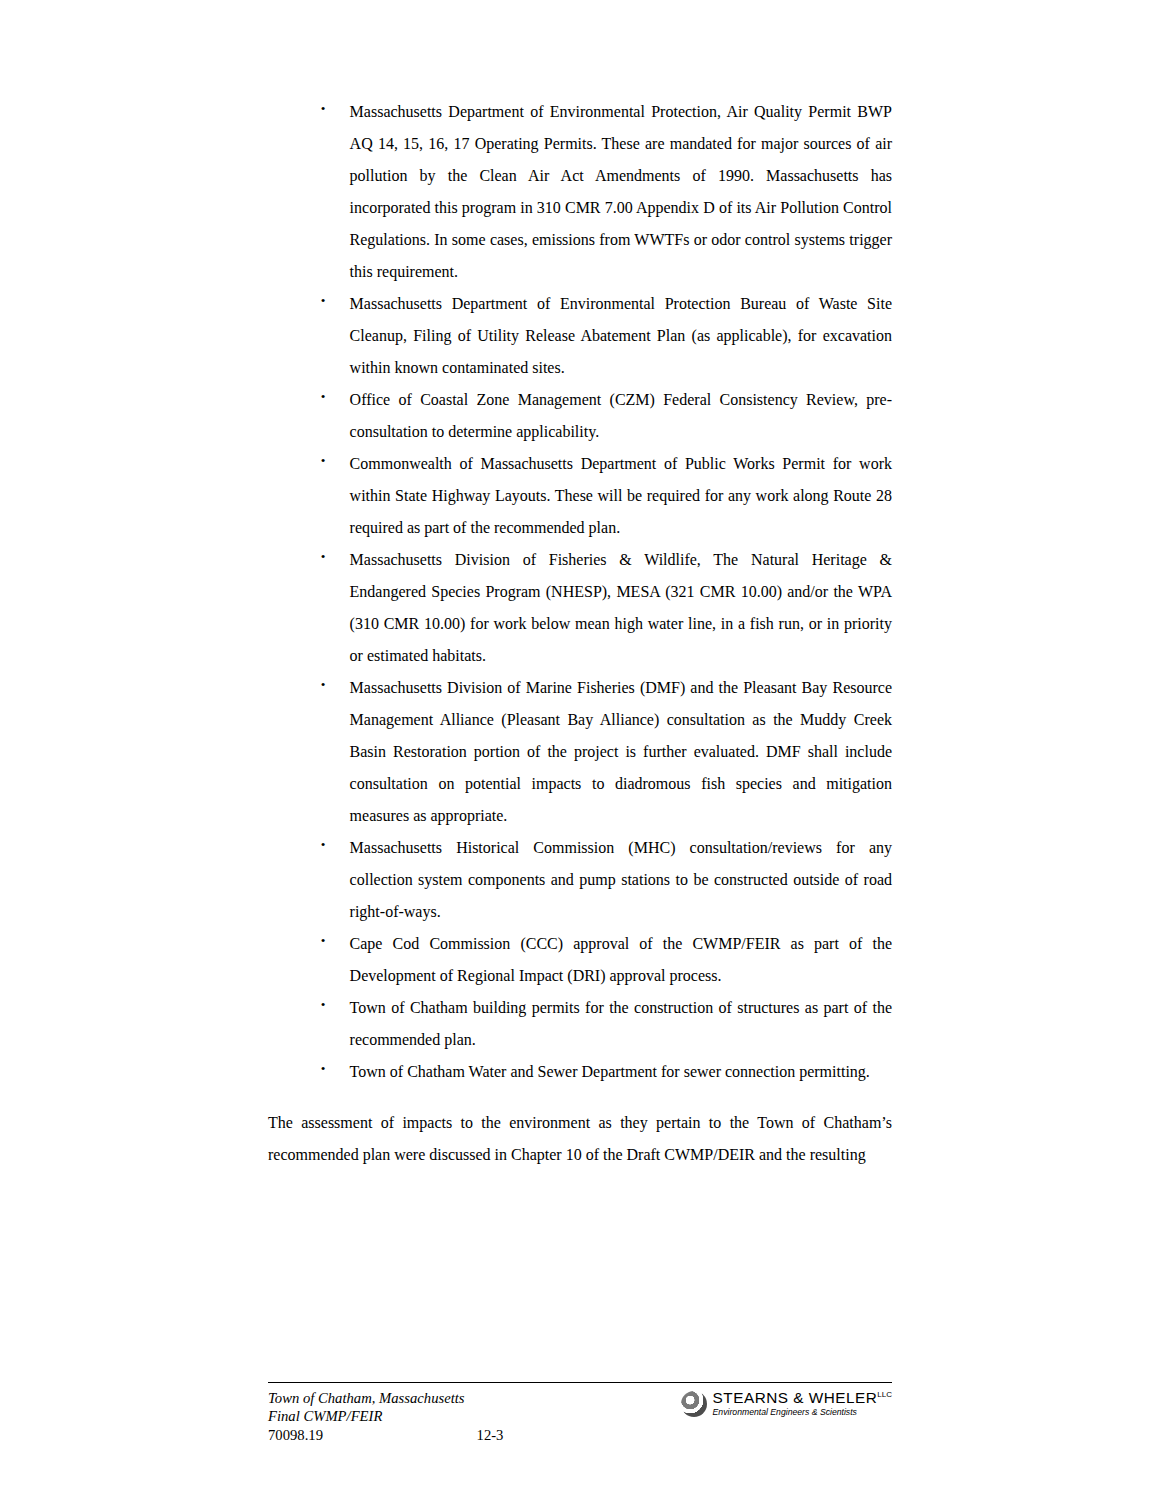Massachusetts Department of Environmental Protection, Air Quality Permit BWP AQ 14, 15, 16, 17 Operating Permits. These are mandated for major sources of air pollution by the Clean Air Act Amendments of 1990. Massachusetts has incorporated this program in 310 CMR 7.00 Appendix D of its Air Pollution Control Regulations. In some cases, emissions from WWTFs or odor control systems trigger this requirement.
Massachusetts Department of Environmental Protection Bureau of Waste Site Cleanup, Filing of Utility Release Abatement Plan (as applicable), for excavation within known contaminated sites.
Office of Coastal Zone Management (CZM) Federal Consistency Review, pre-consultation to determine applicability.
Commonwealth of Massachusetts Department of Public Works Permit for work within State Highway Layouts. These will be required for any work along Route 28 required as part of the recommended plan.
Massachusetts Division of Fisheries & Wildlife, The Natural Heritage & Endangered Species Program (NHESP), MESA (321 CMR 10.00) and/or the WPA (310 CMR 10.00) for work below mean high water line, in a fish run, or in priority or estimated habitats.
Massachusetts Division of Marine Fisheries (DMF) and the Pleasant Bay Resource Management Alliance (Pleasant Bay Alliance) consultation as the Muddy Creek Basin Restoration portion of the project is further evaluated. DMF shall include consultation on potential impacts to diadromous fish species and mitigation measures as appropriate.
Massachusetts Historical Commission (MHC) consultation/reviews for any collection system components and pump stations to be constructed outside of road right-of-ways.
Cape Cod Commission (CCC) approval of the CWMP/FEIR as part of the Development of Regional Impact (DRI) approval process.
Town of Chatham building permits for the construction of structures as part of the recommended plan.
Town of Chatham Water and Sewer Department for sewer connection permitting.
The assessment of impacts to the environment as they pertain to the Town of Chatham’s recommended plan were discussed in Chapter 10 of the Draft CWMP/DEIR and the resulting
Town of Chatham, Massachusetts
Final CWMP/FEIR
70098.1912-3
STEARNS & WHELER LLC Environmental Engineers & Scientists